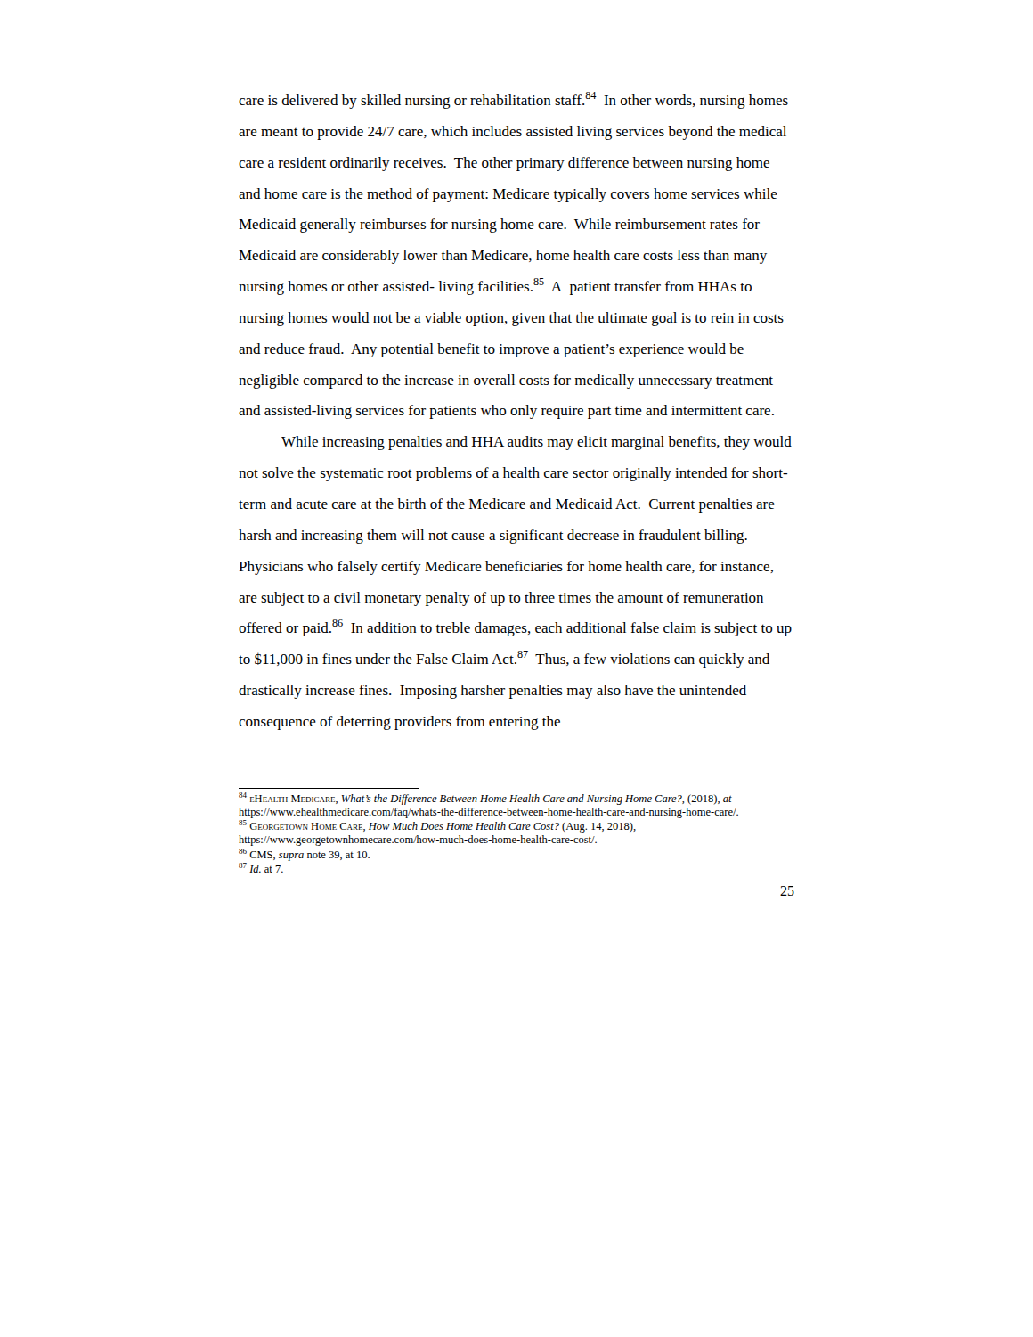care is delivered by skilled nursing or rehabilitation staff.84 In other words, nursing homes are meant to provide 24/7 care, which includes assisted living services beyond the medical care a resident ordinarily receives. The other primary difference between nursing home and home care is the method of payment: Medicare typically covers home services while Medicaid generally reimburses for nursing home care. While reimbursement rates for Medicaid are considerably lower than Medicare, home health care costs less than many nursing homes or other assisted- living facilities.85 A patient transfer from HHAs to nursing homes would not be a viable option, given that the ultimate goal is to rein in costs and reduce fraud. Any potential benefit to improve a patient’s experience would be negligible compared to the increase in overall costs for medically unnecessary treatment and assisted-living services for patients who only require part time and intermittent care.
While increasing penalties and HHA audits may elicit marginal benefits, they would not solve the systematic root problems of a health care sector originally intended for short-term and acute care at the birth of the Medicare and Medicaid Act. Current penalties are harsh and increasing them will not cause a significant decrease in fraudulent billing. Physicians who falsely certify Medicare beneficiaries for home health care, for instance, are subject to a civil monetary penalty of up to three times the amount of remuneration offered or paid.86 In addition to treble damages, each additional false claim is subject to up to $11,000 in fines under the False Claim Act.87 Thus, a few violations can quickly and drastically increase fines. Imposing harsher penalties may also have the unintended consequence of deterring providers from entering the
84 eHealth Medicare, What’s the Difference Between Home Health Care and Nursing Home Care?, (2018), at https://www.ehealthmedicare.com/faq/whats-the-difference-between-home-health-care-and-nursing-home-care/.
85 Georgetown Home Care, How Much Does Home Health Care Cost? (Aug. 14, 2018), https://www.georgetownhomecare.com/how-much-does-home-health-care-cost/.
86 CMS, supra note 39, at 10.
87 Id. at 7.
25